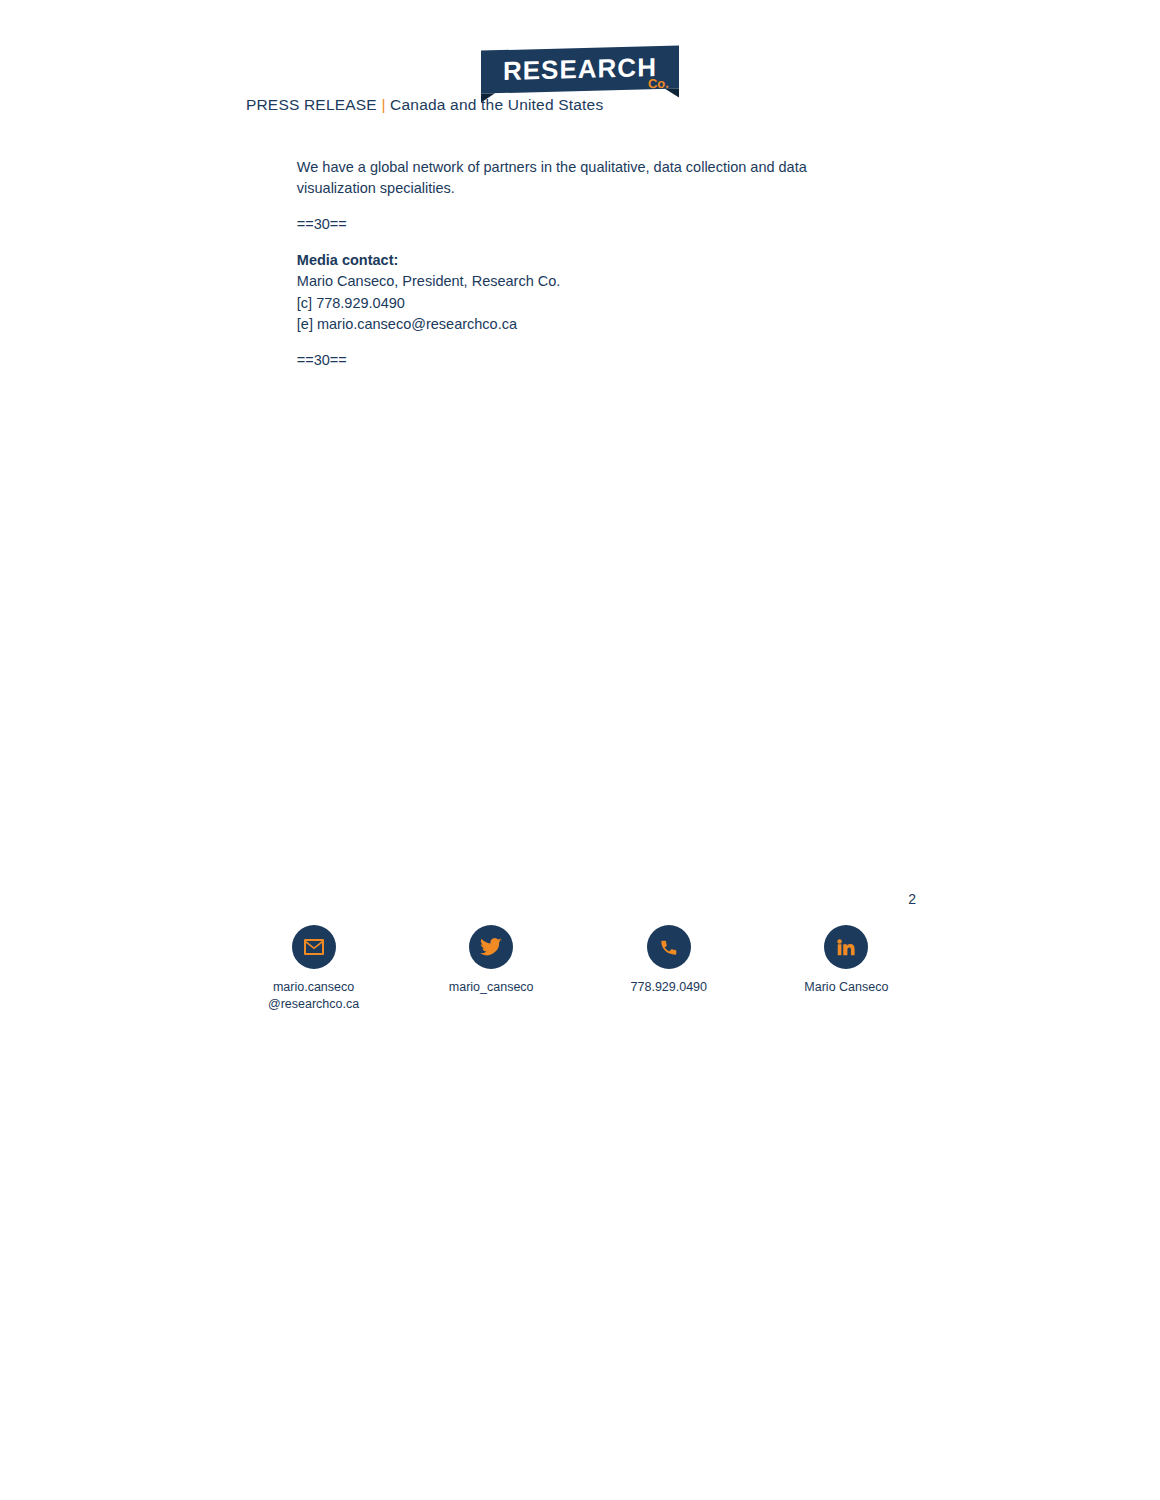RESEARCHCo.
PRESS RELEASE | Canada and the United States
We have a global network of partners in the qualitative, data collection and data visualization specialities.
==30==
Media contact:
Mario Canseco, President, Research Co.
[c] 778.929.0490
[e] mario.canseco@researchco.ca
==30==
2
mario.canseco
@researchco.ca
mario_canseco
778.929.0490
Mario Canseco